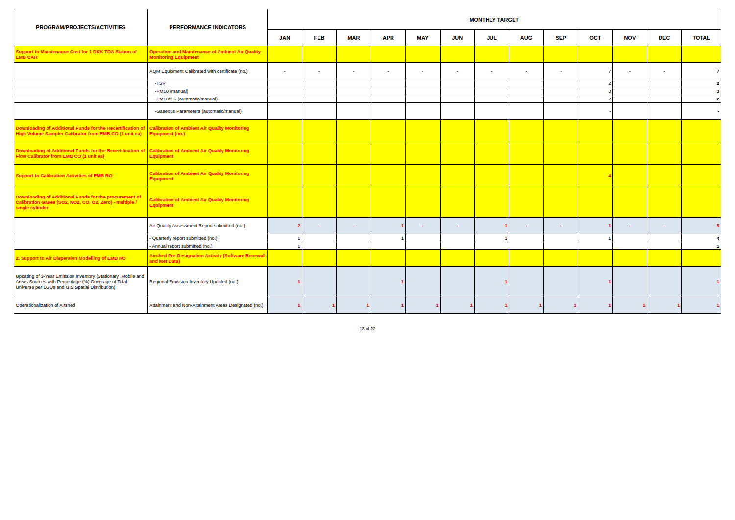| PROGRAM/PROJECTS/ACTIVITIES | PERFORMANCE INDICATORS | MONTHLY TARGET |
| --- | --- | --- |
| JAN | FEB | MAR | APR | MAY | JUN | JUL | AUG | SEP | OCT | NOV | DEC | TOTAL |
| Support to Maintenance Cost for 1 DKK TOA Station of EMB CAR | Operation and Maintenance of Ambient Air Quality Monitoring Equipment | | | | | | | | | | | | | |
| | AQM Equipment Calibrated with certificate (no.) | - | - | - | - | - | - | - | - | - | 7 | - | - | 7 |
| | -TSP | | | | | | | | | | 2 | | | 2 |
| | -PM10 (manual) | | | | | | | | | | 3 | | | 3 |
| | -PM10/2.5 (automatic/manual) | | | | | | | | | | 2 | | | 2 |
| | -Gaseous Parameters (automatic/manual) | | | | | | | | | | - | | | - |
| Downloading of Additional Funds for the Recertification of High Volume Sampler Calibrator from EMB CO (1 unit ea) | Calibration of Ambient Air Quality Monitoring Equipment (no.) | | | | | | | | | | | | | |
| Downloading of Additional Funds for the Recertification of Flow Calibrator from EMB CO (1 unit ea) | Calibration of Ambient Air Quality Monitoring Equipment | | | | | | | | | | | | | |
| Support to Calibration Activities of EMB RO | Calibration of Ambient Air Quality Monitoring Equipment | | | | | | | | | | 4 | | | |
| Downloading of Additional Funds for the procurement of Calibration Gases (SO2, NO2, CO, O2, Zero) - multiple / single cylinder | Calibration of Ambient Air Quality Monitoring Equipment | | | | | | | | | | | | | |
| | Air Quality Assessment Report submitted (no.) | 2 | - | - | 1 | - | - | 1 | - | - | 1 | - | - | 5 |
| | - Quarterly report submitted (no.) | 1 | | | 1 | | | 1 | | | 1 | | | 4 |
| | - Annual report submitted (no.) | 1 | | | | | | | | | | | | 1 |
| 2. Support to Air Dispersion Modelling of EMB RO | Airshed Pre-Designation Activity (Software Renewal and Met Data) | | | | | | | | | | | | | |
| Updating of 3-Year Emission Inventory (Stationary ,Mobile and Areas Sources with Percentage (%) Coverage of Total Universe per LGUs and GIS Spatial Distribution) | Regional Emission Inventory Updated (no.) | 1 | | | 1 | | | 1 | | | 1 | | | 1 |
| Operationalization of Airshed | Attainment and Non-Attainment Areas Designated (no.) | 1 | 1 | 1 | 1 | 1 | 1 | 1 | 1 | 1 | 1 | 1 | 1 | 1 |
13 of 22